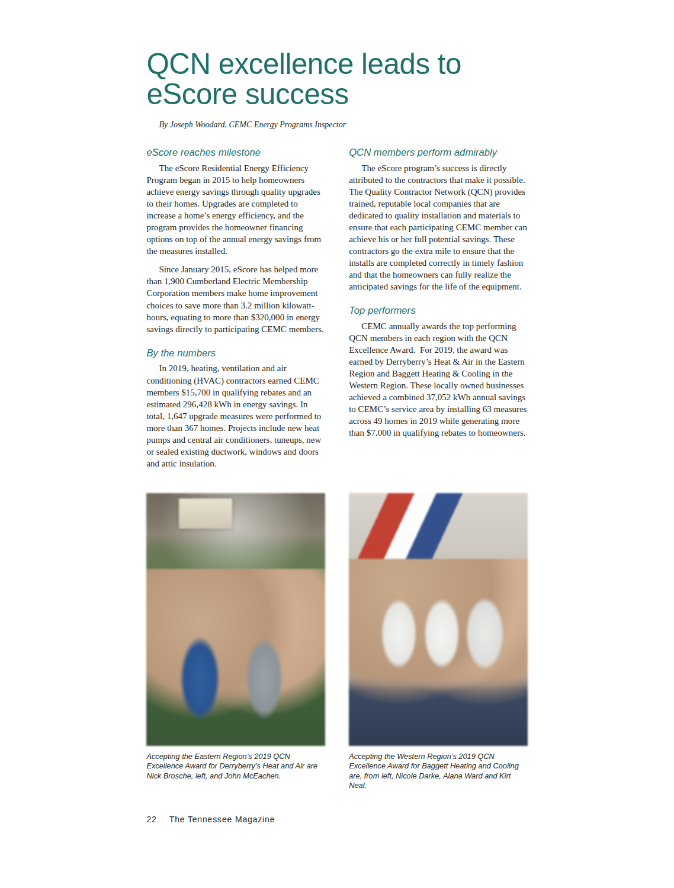QCN excellence leads to eScore success
By Joseph Woodard, CEMC Energy Programs Inspector
eScore reaches milestone
The eScore Residential Energy Efficiency Program began in 2015 to help homeowners achieve energy savings through quality upgrades to their homes. Upgrades are completed to increase a home’s energy efficiency, and the program provides the homeowner financing options on top of the annual energy savings from the measures installed.
Since January 2015, eScore has helped more than 1,900 Cumberland Electric Membership Corporation members make home improvement choices to save more than 3.2 million kilowatt-hours, equating to more than $320,000 in energy savings directly to participating CEMC members.
By the numbers
In 2019, heating, ventilation and air conditioning (HVAC) contractors earned CEMC members $15,700 in qualifying rebates and an estimated 296,428 kWh in energy savings. In total, 1,647 upgrade measures were performed to more than 367 homes. Projects include new heat pumps and central air conditioners, tuneups, new or sealed existing ductwork, windows and doors and attic insulation.
QCN members perform admirably
The eScore program’s success is directly attributed to the contractors that make it possible. The Quality Contractor Network (QCN) provides trained, reputable local companies that are dedicated to quality installation and materials to ensure that each participating CEMC member can achieve his or her full potential savings. These contractors go the extra mile to ensure that the installs are completed correctly in timely fashion and that the homeowners can fully realize the anticipated savings for the life of the equipment.
Top performers
CEMC annually awards the top performing QCN members in each region with the QCN Excellence Award. For 2019, the award was earned by Derryberry’s Heat & Air in the Eastern Region and Baggett Heating & Cooling in the Western Region. These locally owned businesses achieved a combined 37,052 kWh annual savings to CEMC’s service area by installing 63 measures across 49 homes in 2019 while generating more than $7,000 in qualifying rebates to homeowners.
Accepting the Eastern Region’s 2019 QCN Excellence Award for Derryberry’s Heat and Air are Nick Brosche, left, and John McEachen.
Accepting the Western Region’s 2019 QCN Excellence Award for Baggett Heating and Cooling are, from left, Nicole Darke, Alana Ward and Kirt Neal.
22 The Tennessee Magazine